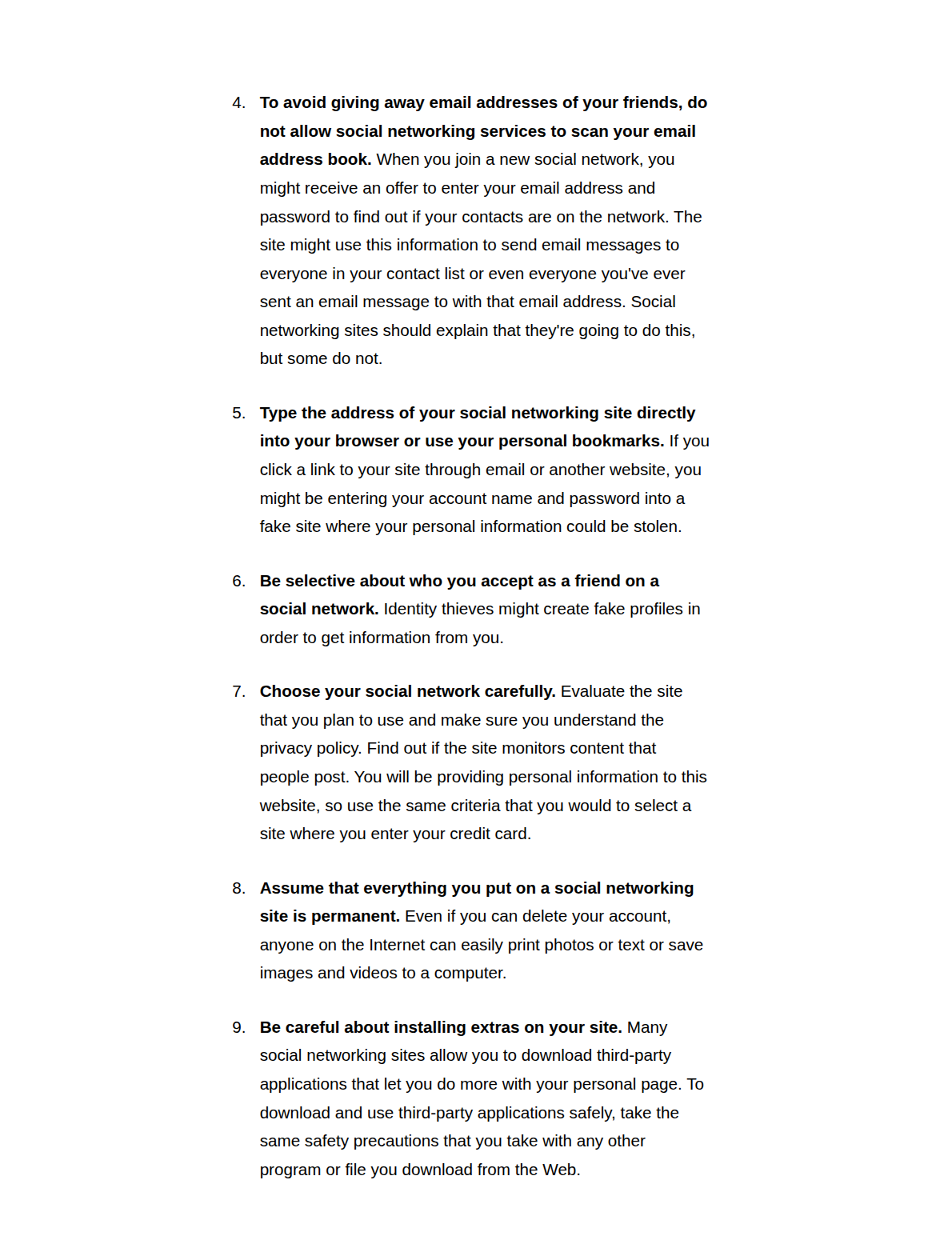To avoid giving away email addresses of your friends, do not allow social networking services to scan your email address book. When you join a new social network, you might receive an offer to enter your email address and password to find out if your contacts are on the network. The site might use this information to send email messages to everyone in your contact list or even everyone you've ever sent an email message to with that email address. Social networking sites should explain that they're going to do this, but some do not.
Type the address of your social networking site directly into your browser or use your personal bookmarks. If you click a link to your site through email or another website, you might be entering your account name and password into a fake site where your personal information could be stolen.
Be selective about who you accept as a friend on a social network. Identity thieves might create fake profiles in order to get information from you.
Choose your social network carefully. Evaluate the site that you plan to use and make sure you understand the privacy policy. Find out if the site monitors content that people post. You will be providing personal information to this website, so use the same criteria that you would to select a site where you enter your credit card.
Assume that everything you put on a social networking site is permanent. Even if you can delete your account, anyone on the Internet can easily print photos or text or save images and videos to a computer.
Be careful about installing extras on your site. Many social networking sites allow you to download third-party applications that let you do more with your personal page. To download and use third-party applications safely, take the same safety precautions that you take with any other program or file you download from the Web.